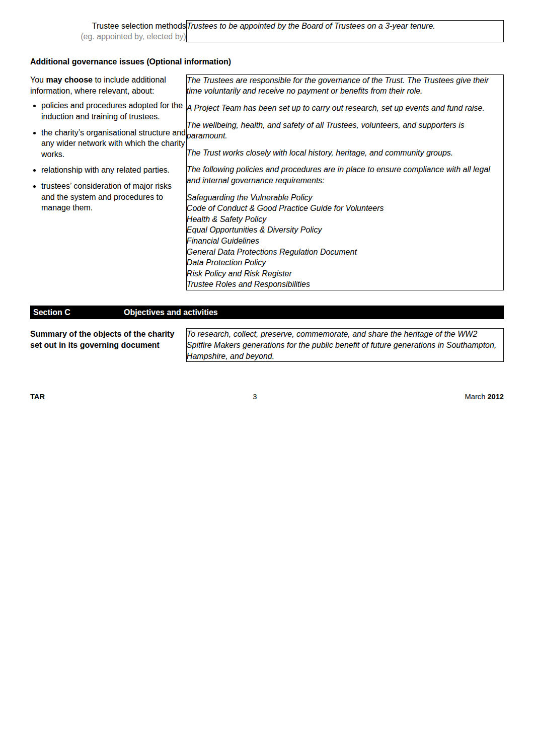| Trustee selection methods (eg. appointed by, elected by) | Trustees to be appointed by the Board of Trustees on a 3-year tenure. |
Additional governance issues (Optional information)
| You may choose to include additional information, where relevant, about: policies and procedures adopted for the induction and training of trustees. the charity’s organisational structure and any wider network with which the charity works. relationship with any related parties. trustees’ consideration of major risks and the system and procedures to manage them. | The Trustees are responsible for the governance of the Trust. The Trustees give their time voluntarily and receive no payment or benefits from their role. A Project Team has been set up to carry out research, set up events and fund raise. The wellbeing, health, and safety of all Trustees, volunteers, and supporters is paramount. The Trust works closely with local history, heritage, and community groups. The following policies and procedures are in place to ensure compliance with all legal and internal governance requirements: Safeguarding the Vulnerable Policy Code of Conduct & Good Practice Guide for Volunteers Health & Safety Policy Equal Opportunities & Diversity Policy Financial Guidelines General Data Protections Regulation Document Data Protection Policy Risk Policy and Risk Register Trustee Roles and Responsibilities |
Section CObjectives and activities
| Summary of the objects of the charity set out in its governing document | To research, collect, preserve, commemorate, and share the heritage of the WW2 Spitfire Makers generations for the public benefit of future generations in Southampton, Hampshire, and beyond. |
TAR
3
March 2012